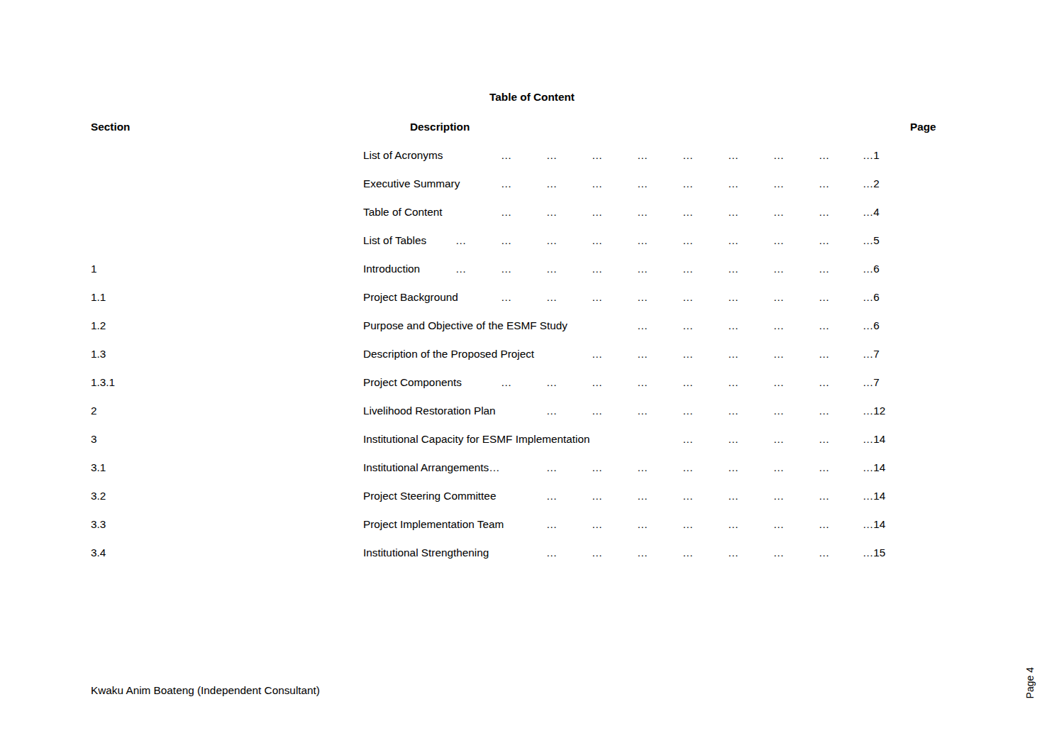Table of Content
Section
Description
Page
List of Acronyms
…
…
…
…
…
…
…
…
…1
Executive Summary
…
…
…
…
…
…
…
…
…2
Table of Content
…
…
…
…
…
…
…
…
…4
List of Tables
…
…
…
…
…
…
…
…
…
…5
1
Introduction
…
…
…
…
…
…
…
…
…
…6
1.1
Project Background
…
…
…
…
…
…
…
…
…6
1.2
Purpose and Objective of the ESMF Study
…
…
…
…
…
…6
1.3
Description of the Proposed Project
…
…
…
…
…
…
…7
1.3.1
Project Components
…
…
…
…
…
…
…
…
…7
2
Livelihood Restoration Plan
…
…
…
…
…
…
…
…12
3
Institutional Capacity for ESMF Implementation
…
…
…
…
…14
3.1
Institutional Arrangements…
…
…
…
…
…
…
…
…14
3.2
Project Steering Committee
…
…
…
…
…
…
…
…14
3.3
Project Implementation Team
…
…
…
…
…
…
…
…14
3.4
Institutional Strengthening
…
…
…
…
…
…
…
…15
Kwaku Anim Boateng (Independent Consultant)
Page 4